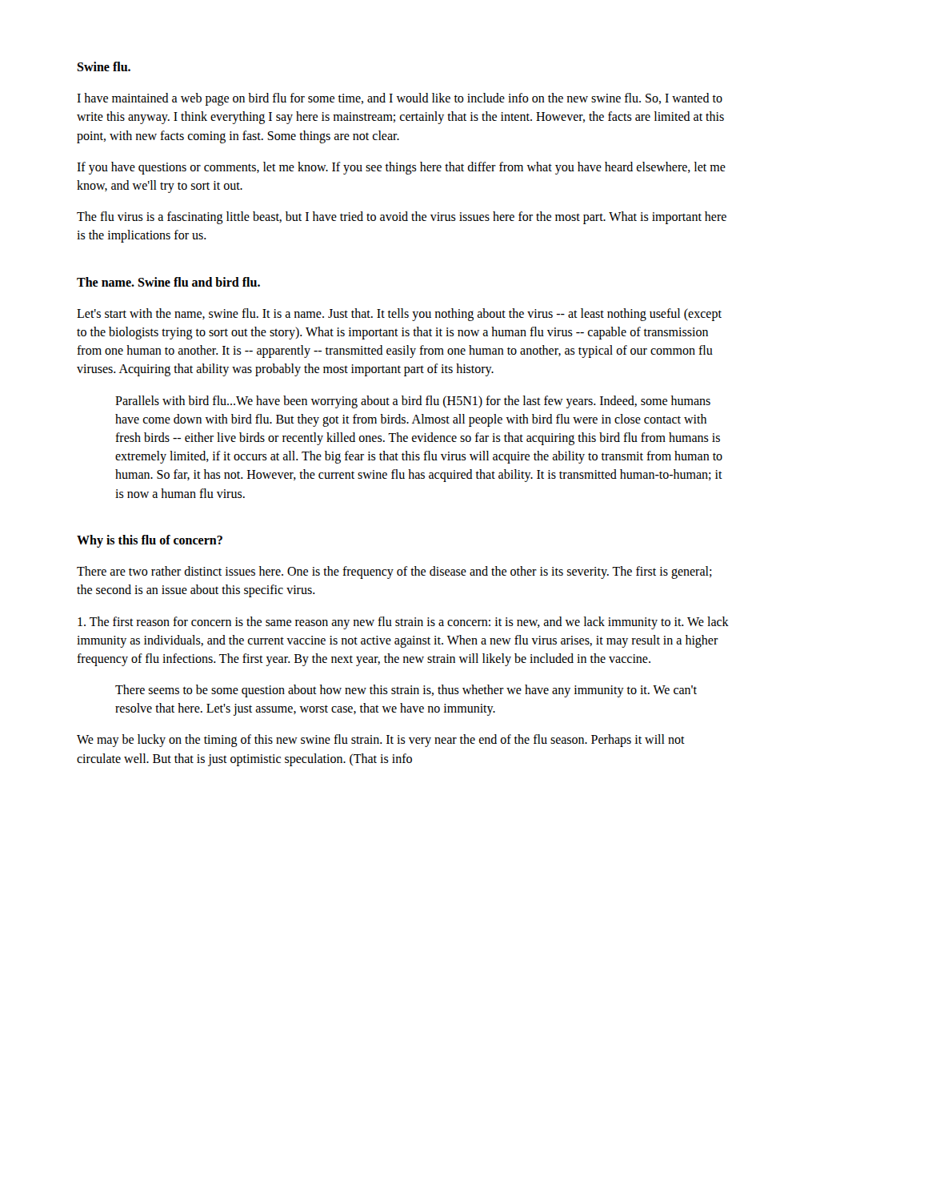Swine flu.
I have maintained a web page on bird flu for some time, and I would like to include info on the new swine flu. So, I wanted to write this anyway. I think everything I say here is mainstream; certainly that is the intent. However, the facts are limited at this point, with new facts coming in fast. Some things are not clear.
If you have questions or comments, let me know. If you see things here that differ from what you have heard elsewhere, let me know, and we'll try to sort it out.
The flu virus is a fascinating little beast, but I have tried to avoid the virus issues here for the most part. What is important here is the implications for us.
The name. Swine flu and bird flu.
Let's start with the name, swine flu. It is a name. Just that. It tells you nothing about the virus -- at least nothing useful (except to the biologists trying to sort out the story). What is important is that it is now a human flu virus -- capable of transmission from one human to another. It is -- apparently -- transmitted easily from one human to another, as typical of our common flu viruses. Acquiring that ability was probably the most important part of its history.
Parallels with bird flu...We have been worrying about a bird flu (H5N1) for the last few years. Indeed, some humans have come down with bird flu. But they got it from birds. Almost all people with bird flu were in close contact with fresh birds -- either live birds or recently killed ones. The evidence so far is that acquiring this bird flu from humans is extremely limited, if it occurs at all. The big fear is that this flu virus will acquire the ability to transmit from human to human. So far, it has not. However, the current swine flu has acquired that ability. It is transmitted human-to-human; it is now a human flu virus.
Why is this flu of concern?
There are two rather distinct issues here. One is the frequency of the disease and the other is its severity. The first is general; the second is an issue about this specific virus.
1. The first reason for concern is the same reason any new flu strain is a concern: it is new, and we lack immunity to it. We lack immunity as individuals, and the current vaccine is not active against it. When a new flu virus arises, it may result in a higher frequency of flu infections. The first year. By the next year, the new strain will likely be included in the vaccine.
There seems to be some question about how new this strain is, thus whether we have any immunity to it. We can't resolve that here. Let's just assume, worst case, that we have no immunity.
We may be lucky on the timing of this new swine flu strain. It is very near the end of the flu season. Perhaps it will not circulate well. But that is just optimistic speculation. (That is info